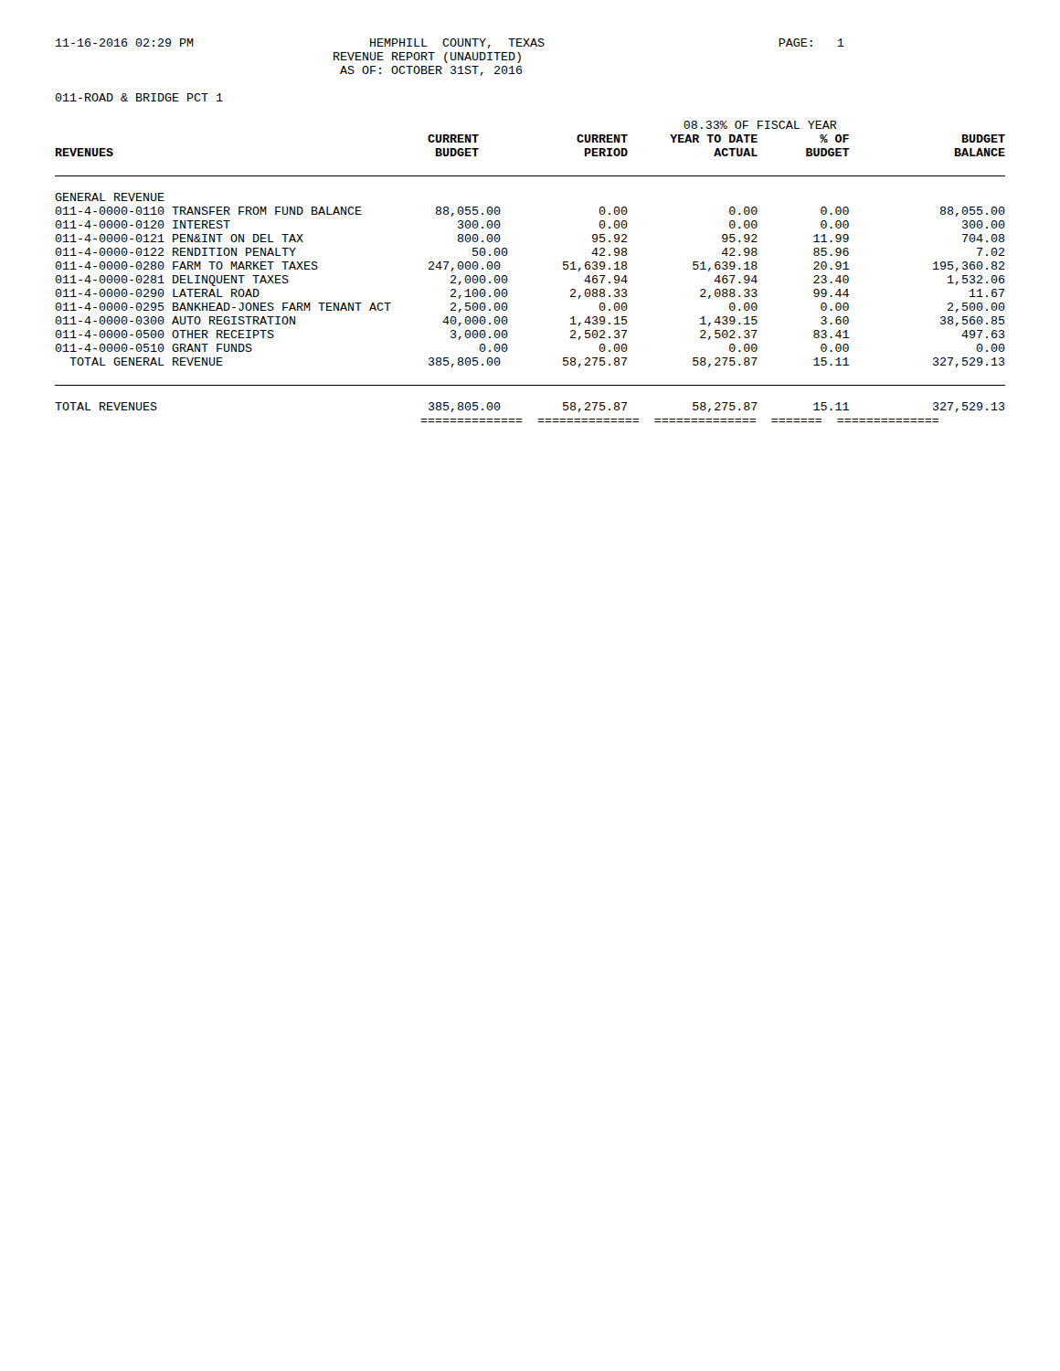11-16-2016 02:29 PM                        HEMPHILL  COUNTY,  TEXAS                                PAGE:   1
                                      REVENUE REPORT (UNAUDITED)
                                       AS OF: OCTOBER 31ST, 2016

011-ROAD & BRIDGE PCT 1

                                                                                      08.33% OF FISCAL YEAR
| CURRENT | CURRENT | YEAR TO DATE | % OF | BUDGET |
| --- | --- | --- | --- | --- |
| REVENUES BUDGET | PERIOD | ACTUAL | BUDGET | BALANCE |
| GENERAL REVENUE | | | | |
| 011-4-0000-0110 TRANSFER FROM FUND BALANCE 88,055.00 | 0.00 | 0.00 | 0.00 | 88,055.00 |
| 011-4-0000-0120 INTEREST 300.00 | 0.00 | 0.00 | 0.00 | 300.00 |
| 011-4-0000-0121 PEN&INT ON DEL TAX 800.00 | 95.92 | 95.92 | 11.99 | 704.08 |
| 011-4-0000-0122 RENDITION PENALTY 50.00 | 42.98 | 42.98 | 85.96 | 7.02 |
| 011-4-0000-0280 FARM TO MARKET TAXES 247,000.00 | 51,639.18 | 51,639.18 | 20.91 | 195,360.82 |
| 011-4-0000-0281 DELINQUENT TAXES 2,000.00 | 467.94 | 467.94 | 23.40 | 1,532.06 |
| 011-4-0000-0290 LATERAL ROAD 2,100.00 | 2,088.33 | 2,088.33 | 99.44 | 11.67 |
| 011-4-0000-0295 BANKHEAD-JONES FARM TENANT ACT 2,500.00 | 0.00 | 0.00 | 0.00 | 2,500.00 |
| 011-4-0000-0300 AUTO REGISTRATION 40,000.00 | 1,439.15 | 1,439.15 | 3.60 | 38,560.85 |
| 011-4-0000-0500 OTHER RECEIPTS 3,000.00 | 2,502.37 | 2,502.37 | 83.41 | 497.63 |
| 011-4-0000-0510 GRANT FUNDS 0.00 | 0.00 | 0.00 | 0.00 | 0.00 |
| TOTAL GENERAL REVENUE 385,805.00 | 58,275.87 | 58,275.87 | 15.11 | 327,529.13 |
| TOTAL REVENUES 385,805.00 | 58,275.87 | 58,275.87 | 15.11 | 327,529.13 |
                                                  ==============  ==============  ==============  =======  ==============